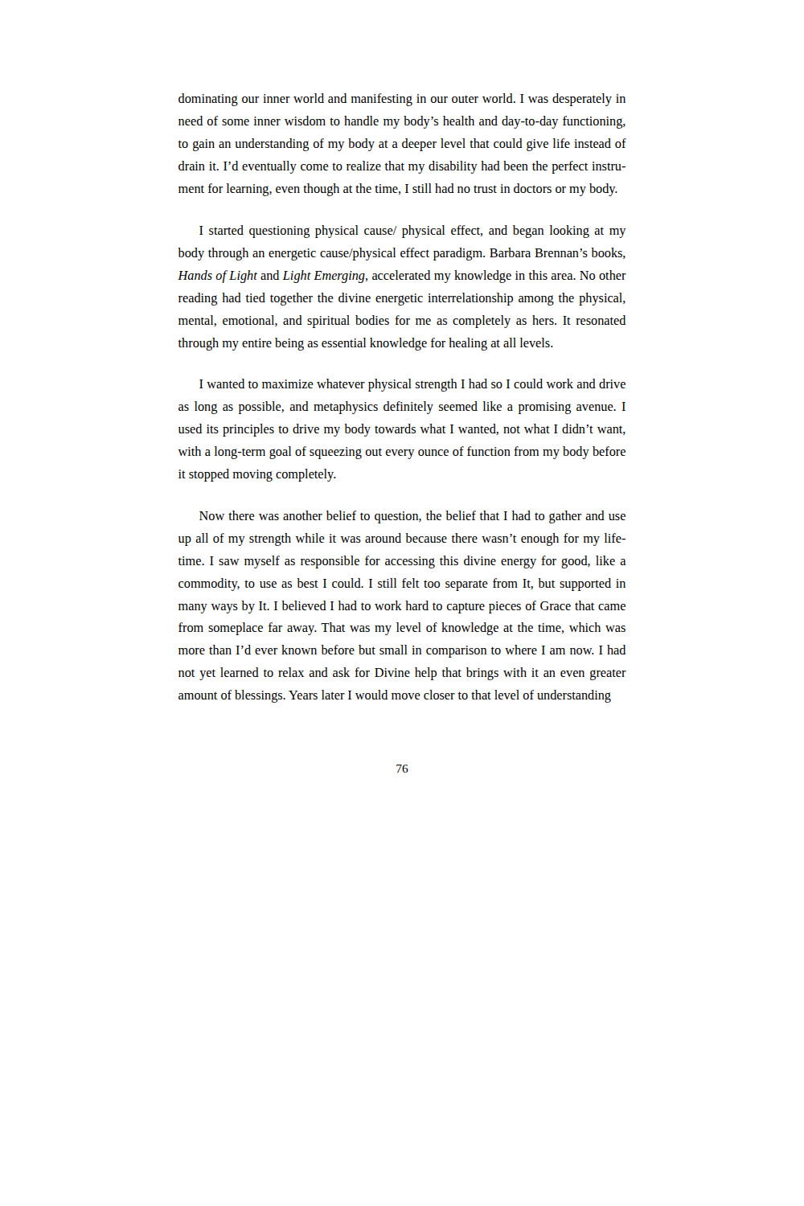dominating our inner world and manifesting in our outer world. I was desperately in need of some inner wisdom to handle my body’s health and day-to-day functioning, to gain an understanding of my body at a deeper level that could give life instead of drain it. I’d eventually come to realize that my disability had been the perfect instrument for learning, even though at the time, I still had no trust in doctors or my body.
I started questioning physical cause/ physical effect, and began looking at my body through an energetic cause/physical effect paradigm. Barbara Brennan’s books, Hands of Light and Light Emerging, accelerated my knowledge in this area. No other reading had tied together the divine energetic interrelationship among the physical, mental, emotional, and spiritual bodies for me as completely as hers. It resonated through my entire being as essential knowledge for healing at all levels.
I wanted to maximize whatever physical strength I had so I could work and drive as long as possible, and metaphysics definitely seemed like a promising avenue. I used its principles to drive my body towards what I wanted, not what I didn’t want, with a long-term goal of squeezing out every ounce of function from my body before it stopped moving completely.
Now there was another belief to question, the belief that I had to gather and use up all of my strength while it was around because there wasn’t enough for my lifetime. I saw myself as responsible for accessing this divine energy for good, like a commodity, to use as best I could. I still felt too separate from It, but supported in many ways by It. I believed I had to work hard to capture pieces of Grace that came from someplace far away. That was my level of knowledge at the time, which was more than I’d ever known before but small in comparison to where I am now. I had not yet learned to relax and ask for Divine help that brings with it an even greater amount of blessings. Years later I would move closer to that level of understanding
76